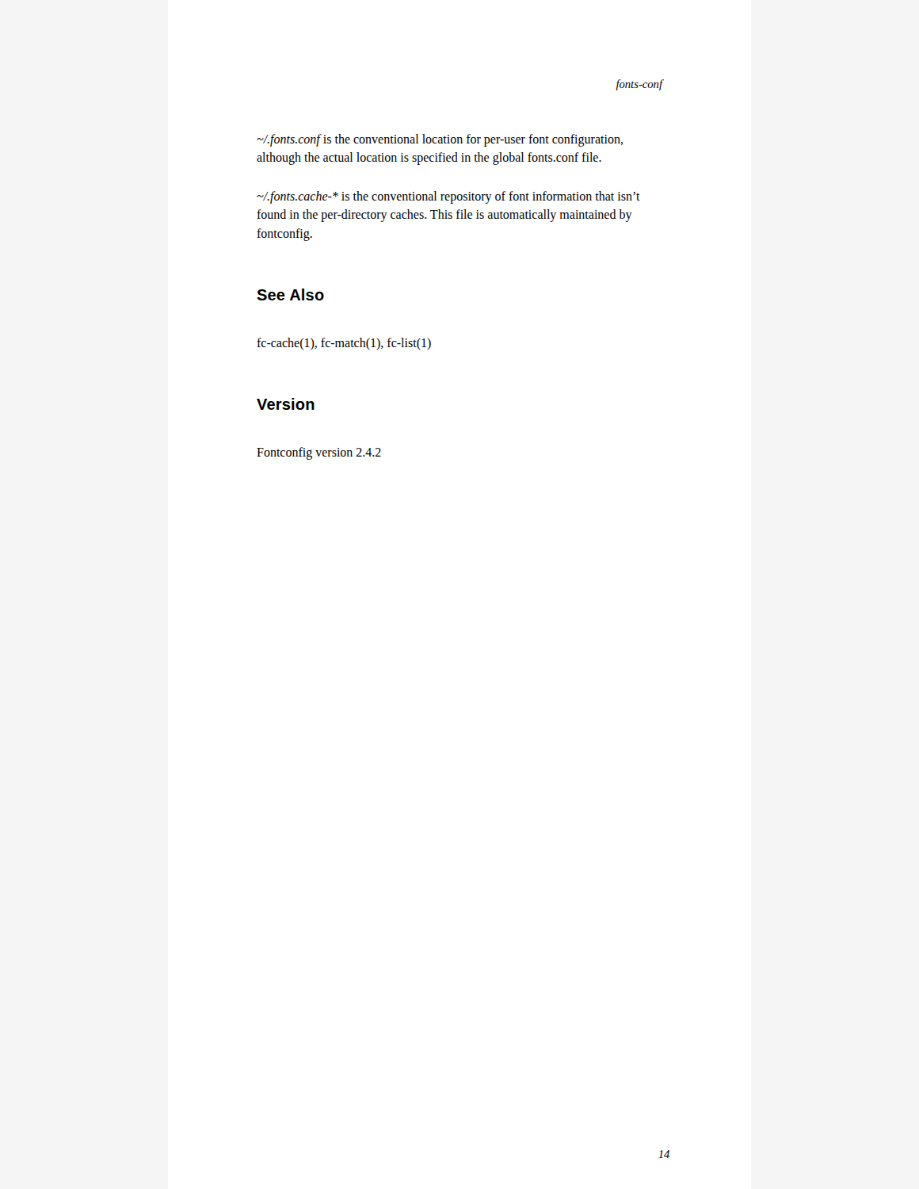fonts-conf
~/.fonts.conf is the conventional location for per-user font configuration, although the actual location is specified in the global fonts.conf file.
~/.fonts.cache-* is the conventional repository of font information that isn’t found in the per-directory caches. This file is automatically maintained by fontconfig.
See Also
fc-cache(1), fc-match(1), fc-list(1)
Version
Fontconfig version 2.4.2
14